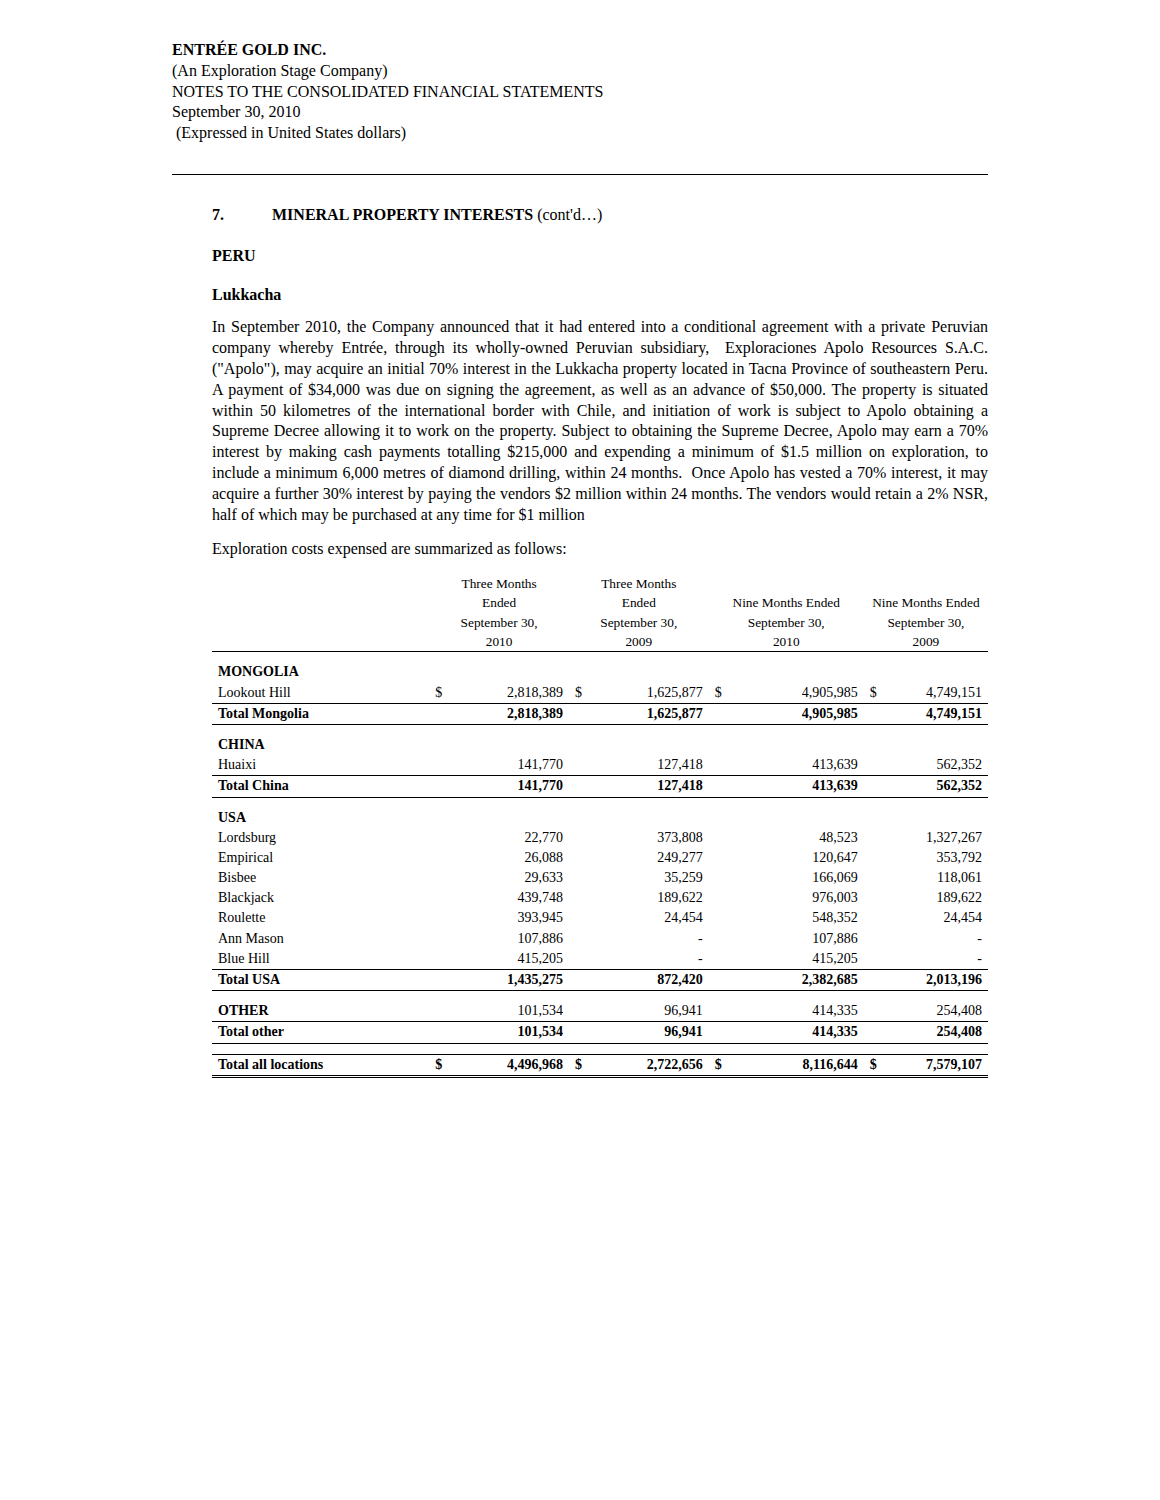ENTRÉE GOLD INC.
(An Exploration Stage Company)
NOTES TO THE CONSOLIDATED FINANCIAL STATEMENTS
September 30, 2010
(Expressed in United States dollars)
7. MINERAL PROPERTY INTERESTS (cont'd…)
PERU
Lukkacha
In September 2010, the Company announced that it had entered into a conditional agreement with a private Peruvian company whereby Entrée, through its wholly-owned Peruvian subsidiary, Exploraciones Apolo Resources S.A.C. ("Apolo"), may acquire an initial 70% interest in the Lukkacha property located in Tacna Province of southeastern Peru. A payment of $34,000 was due on signing the agreement, as well as an advance of $50,000. The property is situated within 50 kilometres of the international border with Chile, and initiation of work is subject to Apolo obtaining a Supreme Decree allowing it to work on the property. Subject to obtaining the Supreme Decree, Apolo may earn a 70% interest by making cash payments totalling $215,000 and expending a minimum of $1.5 million on exploration, to include a minimum 6,000 metres of diamond drilling, within 24 months. Once Apolo has vested a 70% interest, it may acquire a further 30% interest by paying the vendors $2 million within 24 months. The vendors would retain a 2% NSR, half of which may be purchased at any time for $1 million
Exploration costs expensed are summarized as follows:
| | Three Months | Three Months | | |
| --- | --- | --- | --- | --- |
| | Ended | Ended | Nine Months Ended | Nine Months Ended |
| | September 30, | September 30, | September 30, | September 30, |
| | 2010 | 2009 | 2010 | 2009 |
| MONGOLIA | |
| Lookout Hill | $ | 2,818,389 | $ | 1,625,877 | $ | 4,905,985 | $ | 4,749,151 |
| Total Mongolia | | 2,818,389 | | 1,625,877 | | 4,905,985 | | 4,749,151 |
| CHINA | |
| Huaixi | | 141,770 | | 127,418 | | 413,639 | | 562,352 |
| Total China | | 141,770 | | 127,418 | | 413,639 | | 562,352 |
| USA | |
| Lordsburg | | 22,770 | | 373,808 | | 48,523 | | 1,327,267 |
| Empirical | | 26,088 | | 249,277 | | 120,647 | | 353,792 |
| Bisbee | | 29,633 | | 35,259 | | 166,069 | | 118,061 |
| Blackjack | | 439,748 | | 189,622 | | 976,003 | | 189,622 |
| Roulette | | 393,945 | | 24,454 | | 548,352 | | 24,454 |
| Ann Mason | | 107,886 | | - | | 107,886 | | - |
| Blue Hill | | 415,205 | | - | | 415,205 | | - |
| Total USA | | 1,435,275 | | 872,420 | | 2,382,685 | | 2,013,196 |
| OTHER | | 101,534 | | 96,941 | | 414,335 | | 254,408 |
| Total other | | 101,534 | | 96,941 | | 414,335 | | 254,408 |
| Total all locations | $ | 4,496,968 | $ | 2,722,656 | $ | 8,116,644 | $ | 7,579,107 |